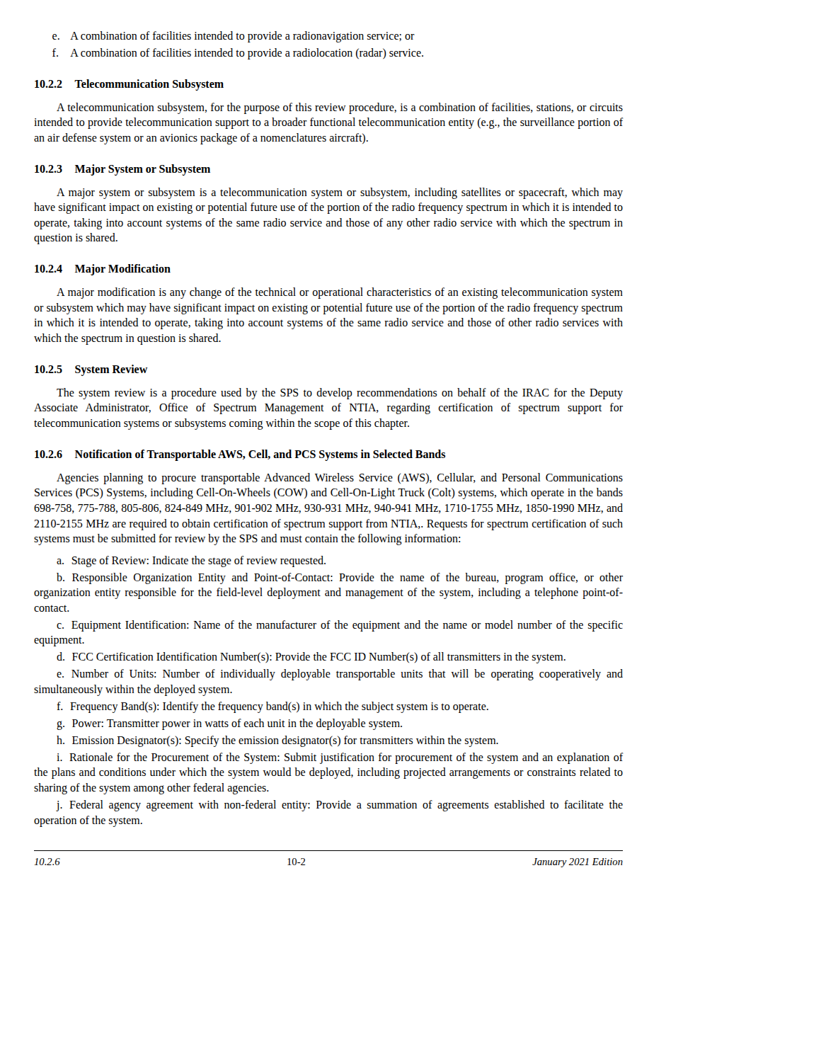e. A combination of facilities intended to provide a radionavigation service; or
f. A combination of facilities intended to provide a radiolocation (radar) service.
10.2.2 Telecommunication Subsystem
A telecommunication subsystem, for the purpose of this review procedure, is a combination of facilities, stations, or circuits intended to provide telecommunication support to a broader functional telecommunication entity (e.g., the surveillance portion of an air defense system or an avionics package of a nomenclatures aircraft).
10.2.3 Major System or Subsystem
A major system or subsystem is a telecommunication system or subsystem, including satellites or spacecraft, which may have significant impact on existing or potential future use of the portion of the radio frequency spectrum in which it is intended to operate, taking into account systems of the same radio service and those of any other radio service with which the spectrum in question is shared.
10.2.4 Major Modification
A major modification is any change of the technical or operational characteristics of an existing telecommunication system or subsystem which may have significant impact on existing or potential future use of the portion of the radio frequency spectrum in which it is intended to operate, taking into account systems of the same radio service and those of other radio services with which the spectrum in question is shared.
10.2.5 System Review
The system review is a procedure used by the SPS to develop recommendations on behalf of the IRAC for the Deputy Associate Administrator, Office of Spectrum Management of NTIA, regarding certification of spectrum support for telecommunication systems or subsystems coming within the scope of this chapter.
10.2.6 Notification of Transportable AWS, Cell, and PCS Systems in Selected Bands
Agencies planning to procure transportable Advanced Wireless Service (AWS), Cellular, and Personal Communications Services (PCS) Systems, including Cell-On-Wheels (COW) and Cell-On-Light Truck (Colt) systems, which operate in the bands 698-758, 775-788, 805-806, 824-849 MHz, 901-902 MHz, 930-931 MHz, 940-941 MHz, 1710-1755 MHz, 1850-1990 MHz, and 2110-2155 MHz are required to obtain certification of spectrum support from NTIA,. Requests for spectrum certification of such systems must be submitted for review by the SPS and must contain the following information:
a. Stage of Review: Indicate the stage of review requested.
b. Responsible Organization Entity and Point-of-Contact: Provide the name of the bureau, program office, or other organization entity responsible for the field-level deployment and management of the system, including a telephone point-of-contact.
c. Equipment Identification: Name of the manufacturer of the equipment and the name or model number of the specific equipment.
d. FCC Certification Identification Number(s): Provide the FCC ID Number(s) of all transmitters in the system.
e. Number of Units: Number of individually deployable transportable units that will be operating cooperatively and simultaneously within the deployed system.
f. Frequency Band(s): Identify the frequency band(s) in which the subject system is to operate.
g. Power: Transmitter power in watts of each unit in the deployable system.
h. Emission Designator(s): Specify the emission designator(s) for transmitters within the system.
i. Rationale for the Procurement of the System: Submit justification for procurement of the system and an explanation of the plans and conditions under which the system would be deployed, including projected arrangements or constraints related to sharing of the system among other federal agencies.
j. Federal agency agreement with non-federal entity: Provide a summation of agreements established to facilitate the operation of the system.
10.2.6 10-2 January 2021 Edition